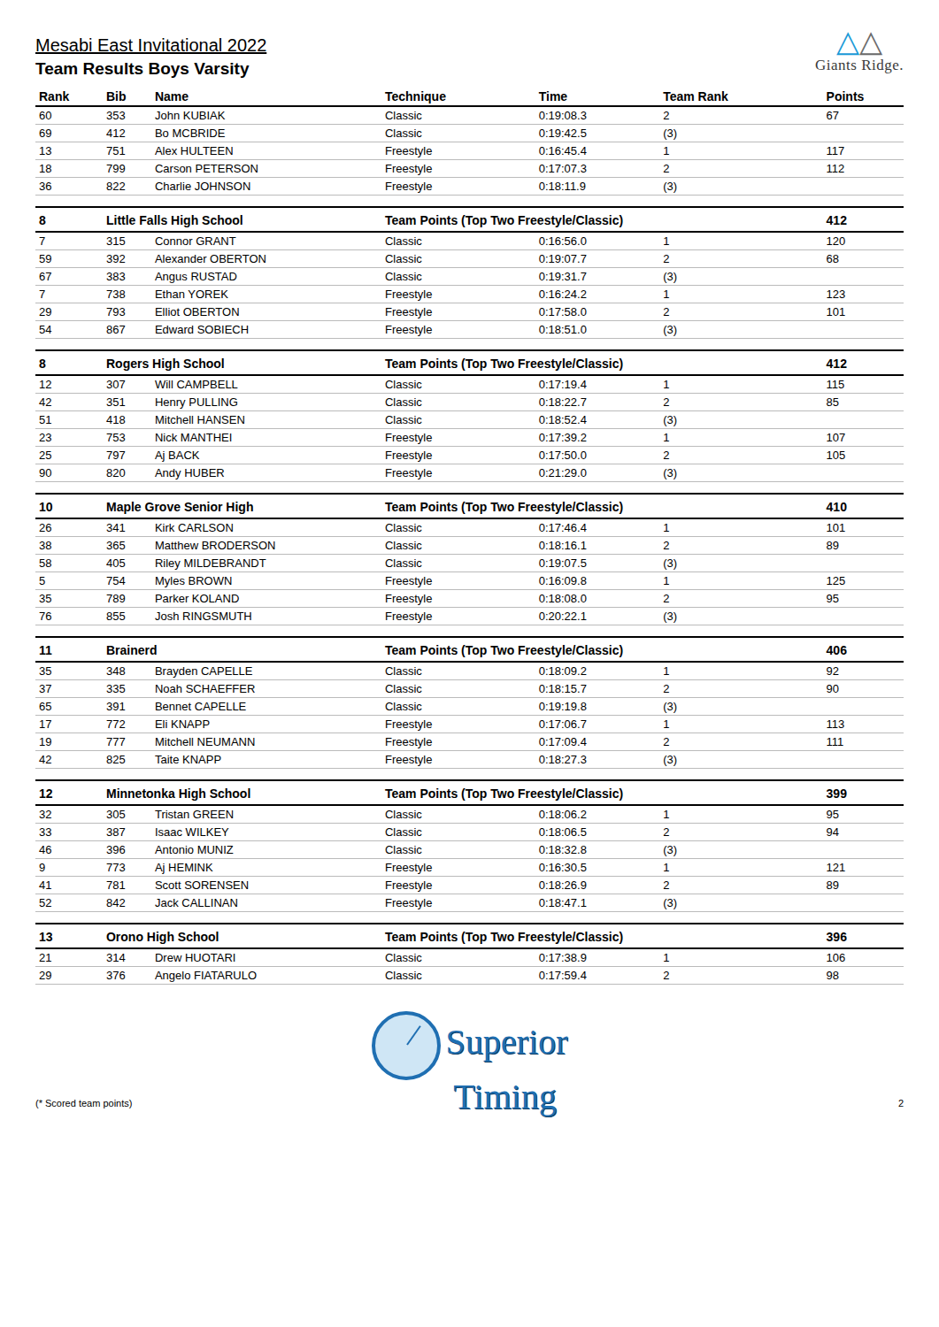Mesabi East Invitational 2022
Team Results Boys Varsity
△△
Giants Ridge.
| Rank | Bib | Name | Technique | Time | Team Rank | Points |
| --- | --- | --- | --- | --- | --- | --- |
| 60 | 353 | John KUBIAK | Classic | 0:19:08.3 | 2 | 67 |
| 69 | 412 | Bo MCBRIDE | Classic | 0:19:42.5 | (3) | |
| 13 | 751 | Alex HULTEEN | Freestyle | 0:16:45.4 | 1 | 117 |
| 18 | 799 | Carson PETERSON | Freestyle | 0:17:07.3 | 2 | 112 |
| 36 | 822 | Charlie JOHNSON | Freestyle | 0:18:11.9 | (3) | |
| 8 | Little Falls High School | Team Points (Top Two Freestyle/Classic) | 412 |
| 7 | 315 | Connor GRANT | Classic | 0:16:56.0 | 1 | 120 |
| 59 | 392 | Alexander OBERTON | Classic | 0:19:07.7 | 2 | 68 |
| 67 | 383 | Angus RUSTAD | Classic | 0:19:31.7 | (3) | |
| 7 | 738 | Ethan YOREK | Freestyle | 0:16:24.2 | 1 | 123 |
| 29 | 793 | Elliot OBERTON | Freestyle | 0:17:58.0 | 2 | 101 |
| 54 | 867 | Edward SOBIECH | Freestyle | 0:18:51.0 | (3) | |
| 8 | Rogers High School | Team Points (Top Two Freestyle/Classic) | 412 |
| 12 | 307 | Will CAMPBELL | Classic | 0:17:19.4 | 1 | 115 |
| 42 | 351 | Henry PULLING | Classic | 0:18:22.7 | 2 | 85 |
| 51 | 418 | Mitchell HANSEN | Classic | 0:18:52.4 | (3) | |
| 23 | 753 | Nick MANTHEI | Freestyle | 0:17:39.2 | 1 | 107 |
| 25 | 797 | Aj BACK | Freestyle | 0:17:50.0 | 2 | 105 |
| 90 | 820 | Andy HUBER | Freestyle | 0:21:29.0 | (3) | |
| 10 | Maple Grove Senior High | Team Points (Top Two Freestyle/Classic) | 410 |
| 26 | 341 | Kirk CARLSON | Classic | 0:17:46.4 | 1 | 101 |
| 38 | 365 | Matthew BRODERSON | Classic | 0:18:16.1 | 2 | 89 |
| 58 | 405 | Riley MILDEBRANDT | Classic | 0:19:07.5 | (3) | |
| 5 | 754 | Myles BROWN | Freestyle | 0:16:09.8 | 1 | 125 |
| 35 | 789 | Parker KOLAND | Freestyle | 0:18:08.0 | 2 | 95 |
| 76 | 855 | Josh RINGSMUTH | Freestyle | 0:20:22.1 | (3) | |
| 11 | Brainerd | Team Points (Top Two Freestyle/Classic) | 406 |
| 35 | 348 | Brayden CAPELLE | Classic | 0:18:09.2 | 1 | 92 |
| 37 | 335 | Noah SCHAEFFER | Classic | 0:18:15.7 | 2 | 90 |
| 65 | 391 | Bennet CAPELLE | Classic | 0:19:19.8 | (3) | |
| 17 | 772 | Eli KNAPP | Freestyle | 0:17:06.7 | 1 | 113 |
| 19 | 777 | Mitchell NEUMANN | Freestyle | 0:17:09.4 | 2 | 111 |
| 42 | 825 | Taite KNAPP | Freestyle | 0:18:27.3 | (3) | |
| 12 | Minnetonka High School | Team Points (Top Two Freestyle/Classic) | 399 |
| 32 | 305 | Tristan GREEN | Classic | 0:18:06.2 | 1 | 95 |
| 33 | 387 | Isaac WILKEY | Classic | 0:18:06.5 | 2 | 94 |
| 46 | 396 | Antonio MUNIZ | Classic | 0:18:32.8 | (3) | |
| 9 | 773 | Aj HEMINK | Freestyle | 0:16:30.5 | 1 | 121 |
| 41 | 781 | Scott SORENSEN | Freestyle | 0:18:26.9 | 2 | 89 |
| 52 | 842 | Jack CALLINAN | Freestyle | 0:18:47.1 | (3) | |
| 13 | Orono High School | Team Points (Top Two Freestyle/Classic) | 396 |
| 21 | 314 | Drew HUOTARI | Classic | 0:17:38.9 | 1 | 106 |
| 29 | 376 | Angelo FIATARULO | Classic | 0:17:59.4 | 2 | 98 |
Superior
Timing
(* Scored team points) 2